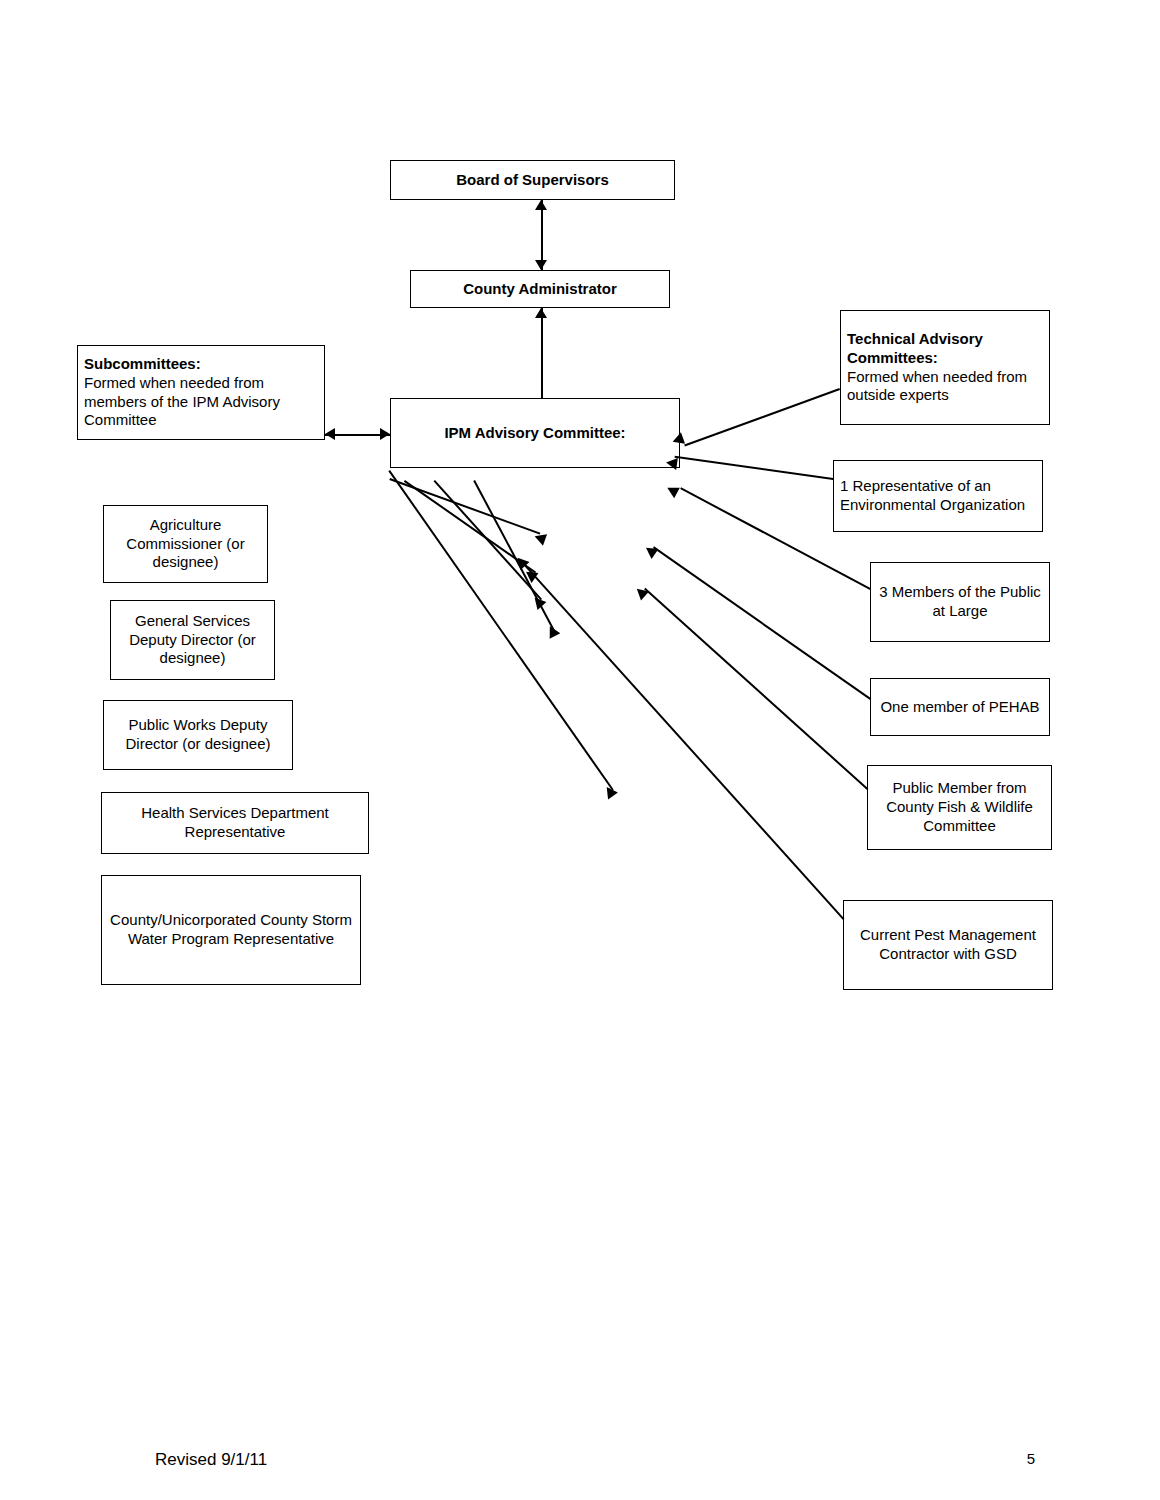Board of Supervisors
County Administrator
IPM Advisory Committee:
Subcommittees:
Formed when needed from members of the IPM Advisory Committee
Technical Advisory Committees:
Formed when needed from outside experts
1 Representative of an Environmental Organization
3 Members of the Public at Large
One member of PEHAB
Public Member from County Fish & Wildlife Committee
Current Pest Management Contractor with GSD
Agriculture Commissioner (or designee)
General Services Deputy Director (or designee)
Public Works Deputy Director (or designee)
Health Services Department Representative
County/Unicorporated County Storm Water Program Representative
Revised 9/1/11 5